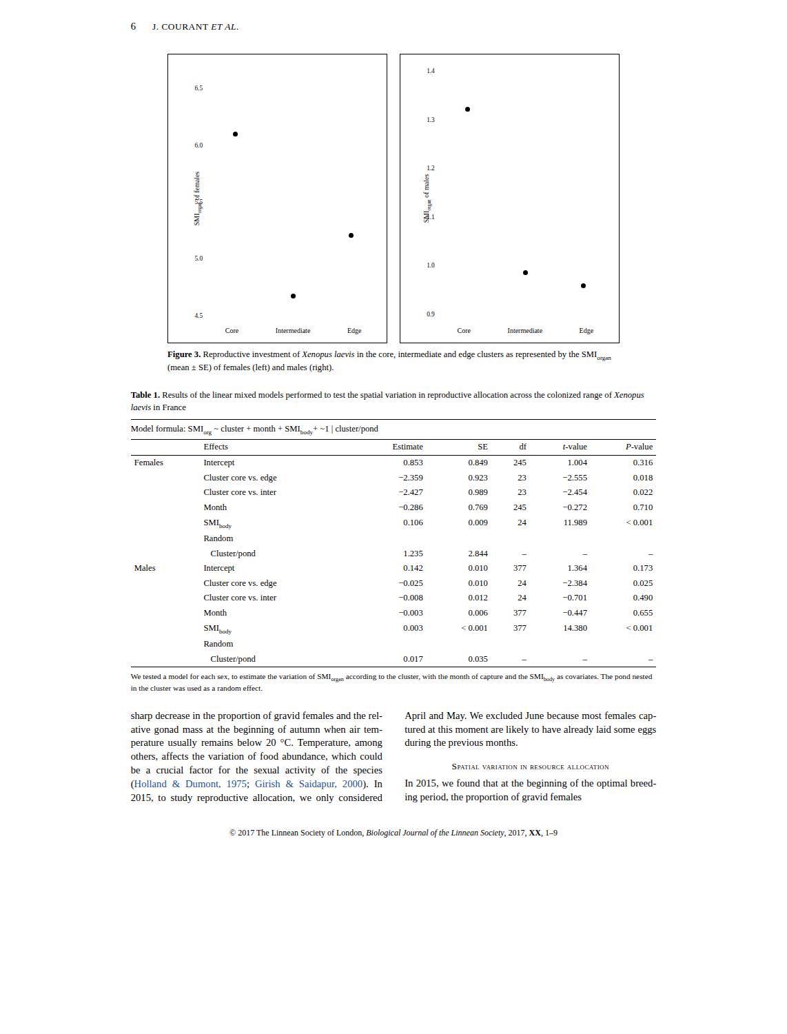6 J. COURANT ET AL.
SMIorgan of females
6.5 6.0 5.5 5.0 4.5
Core Intermediate Edge
SMIorgan of males
1.4 1.3 1.2 1.1 1.0 0.9
Core Intermediate Edge
Figure 3. Reproductive investment of Xenopus laevis in the core, intermediate and edge clusters as represented by the SMIorgan (mean ± SE) of females (left) and males (right).
Table 1. Results of the linear mixed models performed to test the spatial variation in reproductive allocation across the colonized range of Xenopus laevis in France
Model formula: SMI org ~ cluster + month + SMI body + ~1 | cluster/pond
| | Effects | Estimate | SE | df | t -value | P -value |
| --- | --- | --- | --- | --- | --- | --- |
| Females | Intercept | 0.853 | 0.849 | 245 | 1.004 | 0.316 |
| | Cluster core vs. edge | −2.359 | 0.923 | 23 | −2.555 | 0.018 |
| | Cluster core vs. inter | −2.427 | 0.989 | 23 | −2.454 | 0.022 |
| | Month | −0.286 | 0.769 | 245 | −0.272 | 0.710 |
| | SMI body | 0.106 | 0.009 | 24 | 11.989 | < 0.001 |
| | Random | | | | | |
| | Cluster/pond | 1.235 | 2.844 | – | – | – |
| Males | Intercept | 0.142 | 0.010 | 377 | 1.364 | 0.173 |
| | Cluster core vs. edge | −0.025 | 0.010 | 24 | −2.384 | 0.025 |
| | Cluster core vs. inter | −0.008 | 0.012 | 24 | −0.701 | 0.490 |
| | Month | −0.003 | 0.006 | 377 | −0.447 | 0.655 |
| | SMI body | 0.003 | < 0.001 | 377 | 14.380 | < 0.001 |
| | Random | | | | | |
| | Cluster/pond | 0.017 | 0.035 | – | – | – |
We tested a model for each sex, to estimate the variation of SMIorgan according to the cluster, with the month of capture and the SMIbody as covariates. The pond nested in the cluster was used as a random effect.
sharp decrease in the proportion of gravid females and the relative gonad mass at the beginning of autumn when air temperature usually remains below 20 °C. Temperature, among others, affects the variation of food abundance, which could be a crucial factor for the sexual activity of the species (Holland & Dumont, 1975; Girish & Saidapur, 2000). In 2015, to study reproductive allocation, we only considered April and May. We excluded June because most females captured at this moment are likely to have already laid some eggs during the previous months.
Spatial variation in resource allocation
In 2015, we found that at the beginning of the optimal breeding period, the proportion of gravid females
© 2017 The Linnean Society of London, Biological Journal of the Linnean Society, 2017, XX, 1–9